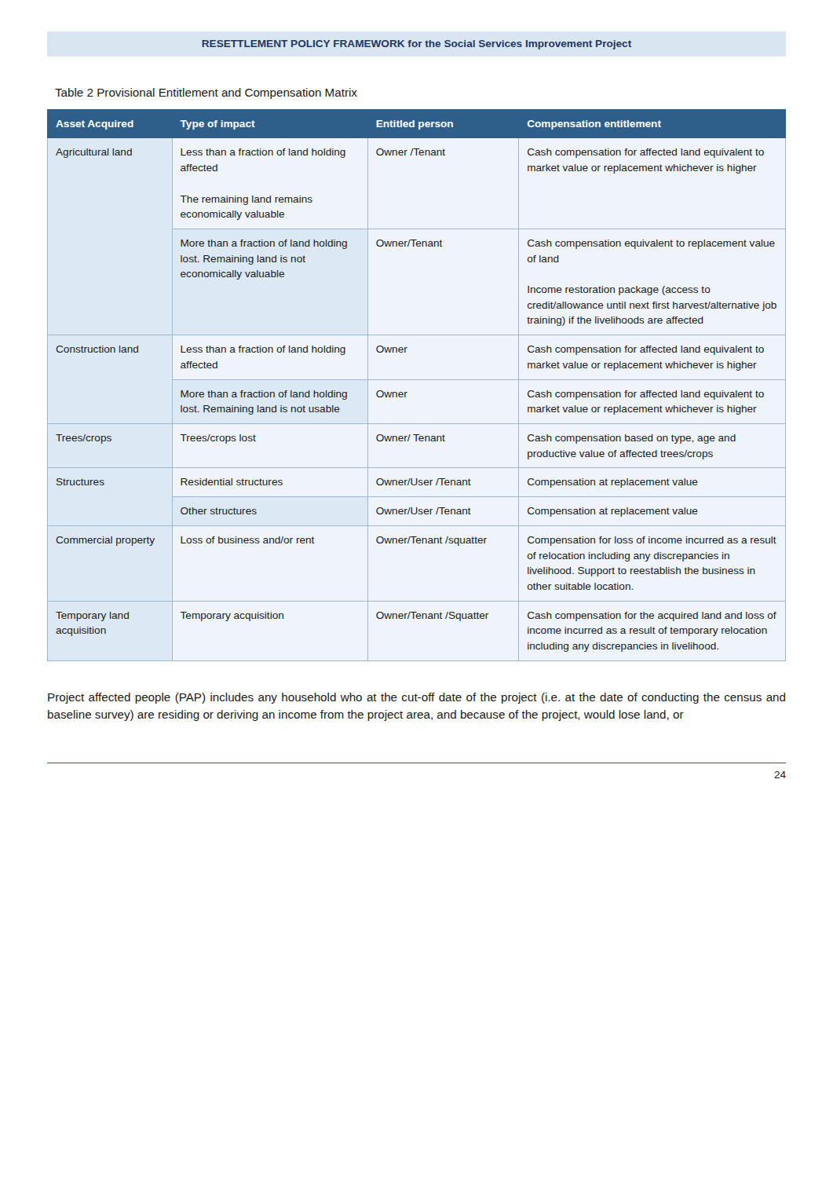RESETTLEMENT POLICY FRAMEWORK for the Social Services Improvement Project
Table 2 Provisional Entitlement and Compensation Matrix
| Asset Acquired | Type of impact | Entitled person | Compensation entitlement |
| --- | --- | --- | --- |
| Agricultural land | Less than a fraction of land holding affected The remaining land remains economically valuable | Owner /Tenant | Cash compensation for affected land equivalent to market value or replacement whichever is higher |
| More than a fraction of land holding lost. Remaining land is not economically valuable | Owner/Tenant | Cash compensation equivalent to replacement value of land Income restoration package (access to credit/allowance until next first harvest/alternative job training) if the livelihoods are affected |
| Construction land | Less than a fraction of land holding affected | Owner | Cash compensation for affected land equivalent to market value or replacement whichever is higher |
| More than a fraction of land holding lost. Remaining land is not usable | Owner | Cash compensation for affected land equivalent to market value or replacement whichever is higher |
| Trees/crops | Trees/crops lost | Owner/ Tenant | Cash compensation based on type, age and productive value of affected trees/crops |
| Structures | Residential structures | Owner/User /Tenant | Compensation at replacement value |
| Other structures | Owner/User /Tenant | Compensation at replacement value |
| Commercial property | Loss of business and/or rent | Owner/Tenant /squatter | Compensation for loss of income incurred as a result of relocation including any discrepancies in livelihood. Support to reestablish the business in other suitable location. |
| Temporary land acquisition | Temporary acquisition | Owner/Tenant /Squatter | Cash compensation for the acquired land and loss of income incurred as a result of temporary relocation including any discrepancies in livelihood. |
Project affected people (PAP) includes any household who at the cut-off date of the project (i.e. at the date of conducting the census and baseline survey) are residing or deriving an income from the project area, and because of the project, would lose land, or
24